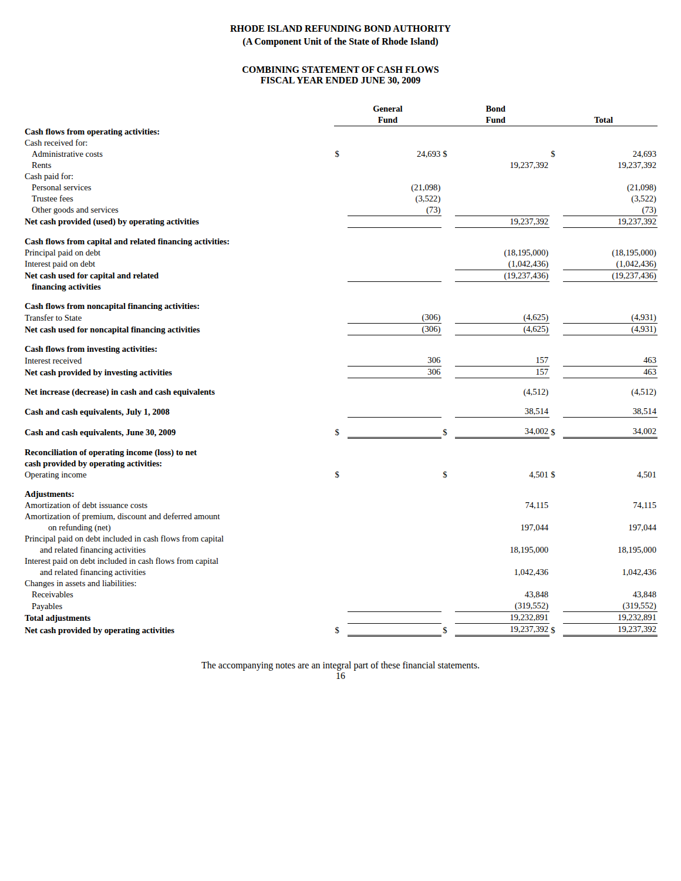RHODE ISLAND REFUNDING BOND AUTHORITY
(A Component Unit of the State of Rhode Island)
COMBINING STATEMENT OF CASH FLOWS
FISCAL YEAR ENDED JUNE 30, 2009
| | General | Bond | |
| | Fund | Fund | Total |
| Cash flows from operating activities: | | | | | | |
| Cash received for: | | | | | | |
| Administrative costs | $ | 24,693 | $ | | $ | 24,693 |
| Rents | | | | 19,237,392 | | 19,237,392 |
| Cash paid for: | | | | | | |
| Personal services | | (21,098) | | | | (21,098) |
| Trustee fees | | (3,522) | | | | (3,522) |
| Other goods and services | | (73) | | | | (73) |
| Net cash provided (used) by operating activities | | | | 19,237,392 | | 19,237,392 |
| Cash flows from capital and related financing activities: | | | | | | |
| Principal paid on debt | | | | (18,195,000) | | (18,195,000) |
| Interest paid on debt | | | | (1,042,436) | | (1,042,436) |
| Net cash used for capital and related | | | | (19,237,436) | | (19,237,436) |
| financing activities | | | | | | |
| Cash flows from noncapital financing activities: | | | | | | |
| Transfer to State | | (306) | | (4,625) | | (4,931) |
| Net cash used for noncapital financing activities | | (306) | | (4,625) | | (4,931) |
| Cash flows from investing activities: | | | | | | |
| Interest received | | 306 | | 157 | | 463 |
| Net cash provided by investing activities | | 306 | | 157 | | 463 |
| Net increase (decrease) in cash and cash equivalents | | | | (4,512) | | (4,512) |
| Cash and cash equivalents, July 1, 2008 | | | | 38,514 | | 38,514 |
| Cash and cash equivalents, June 30, 2009 | $ | | $ | 34,002 | $ | 34,002 |
| Reconciliation of operating income (loss) to net | | | | | | |
| cash provided by operating activities: | | | | | | |
| Operating income | $ | | $ | 4,501 | $ | 4,501 |
| Adjustments: | | | | | | |
| Amortization of debt issuance costs | | | | 74,115 | | 74,115 |
| Amortization of premium, discount and deferred amount | | | | | | |
| on refunding (net) | | | | 197,044 | | 197,044 |
| Principal paid on debt included in cash flows from capital | | | | | | |
| and related financing activities | | | | 18,195,000 | | 18,195,000 |
| Interest paid on debt included in cash flows from capital | | | | | | |
| and related financing activities | | | | 1,042,436 | | 1,042,436 |
| Changes in assets and liabilities: | | | | | | |
| Receivables | | | | 43,848 | | 43,848 |
| Payables | | | | (319,552) | | (319,552) |
| Total adjustments | | | | 19,232,891 | | 19,232,891 |
| Net cash provided by operating activities | $ | | $ | 19,237,392 | $ | 19,237,392 |
The accompanying notes are an integral part of these financial statements.
16